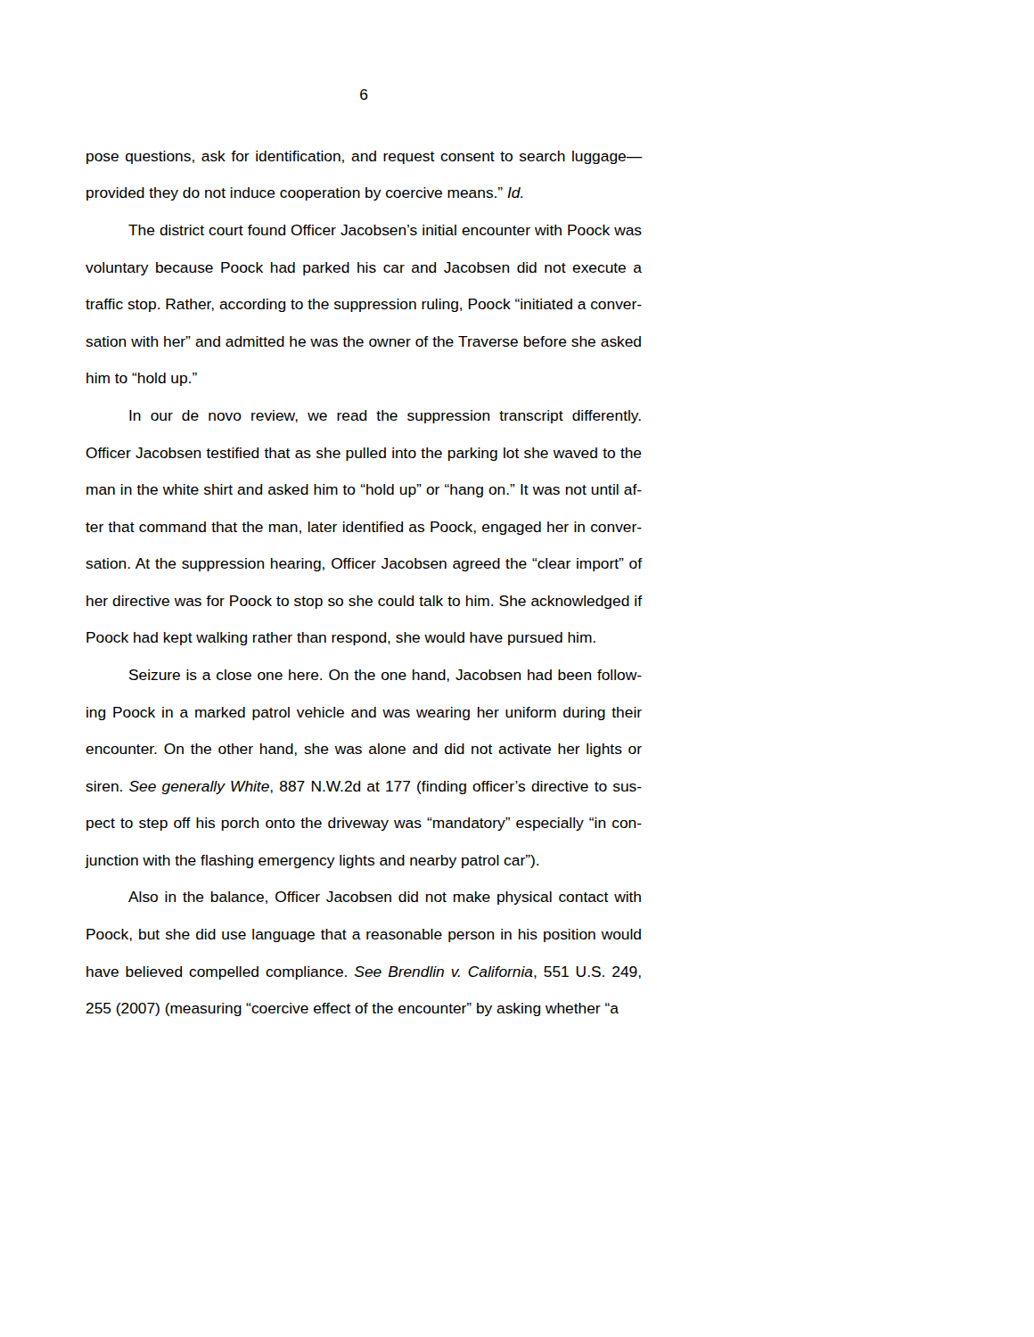6
pose questions, ask for identification, and request consent to search luggage—provided they do not induce cooperation by coercive means.” Id.
The district court found Officer Jacobsen’s initial encounter with Poock was voluntary because Poock had parked his car and Jacobsen did not execute a traffic stop. Rather, according to the suppression ruling, Poock “initiated a conversation with her” and admitted he was the owner of the Traverse before she asked him to “hold up.”
In our de novo review, we read the suppression transcript differently. Officer Jacobsen testified that as she pulled into the parking lot she waved to the man in the white shirt and asked him to “hold up” or “hang on.” It was not until after that command that the man, later identified as Poock, engaged her in conversation. At the suppression hearing, Officer Jacobsen agreed the “clear import” of her directive was for Poock to stop so she could talk to him. She acknowledged if Poock had kept walking rather than respond, she would have pursued him.
Seizure is a close one here. On the one hand, Jacobsen had been following Poock in a marked patrol vehicle and was wearing her uniform during their encounter. On the other hand, she was alone and did not activate her lights or siren. See generally White, 887 N.W.2d at 177 (finding officer’s directive to suspect to step off his porch onto the driveway was “mandatory” especially “in conjunction with the flashing emergency lights and nearby patrol car”).
Also in the balance, Officer Jacobsen did not make physical contact with Poock, but she did use language that a reasonable person in his position would have believed compelled compliance. See Brendlin v. California, 551 U.S. 249, 255 (2007) (measuring “coercive effect of the encounter” by asking whether “a